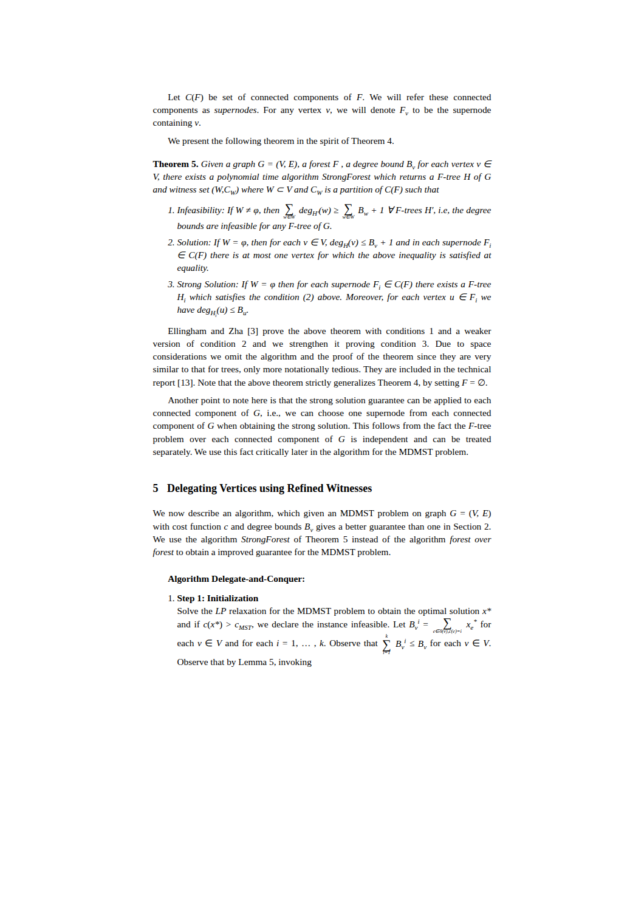Let C(F) be set of connected components of F. We will refer these connected components as supernodes. For any vertex v, we will denote Fv to be the supernode containing v.
We present the following theorem in the spirit of Theorem 4.
Theorem 5. Given a graph G = (V, E), a forest F , a degree bound Bv for each vertex v ∈ V, there exists a polynomial time algorithm StrongForest which returns a F-tree H of G and witness set (W,CW) where W ⊂ V and CW is a partition of C(F) such that
Infeasibility: If W ≠ φ, then ∑w∈W degH′(w) ≥ ∑w∈W Bw + 1 ∀ F-trees H′, i.e, the degree bounds are infeasible for any F-tree of G.
Solution: If W = φ, then for each v ∈ V, degH(v) ≤ Bv + 1 and in each supernode Fi ∈ C(F) there is at most one vertex for which the above inequality is satisfied at equality.
Strong Solution: If W = φ then for each supernode Fi ∈ C(F) there exists a F-tree Hi which satisfies the condition (2) above. Moreover, for each vertex u ∈ Fi we have degHi(u) ≤ Bu.
Ellingham and Zha [3] prove the above theorem with conditions 1 and a weaker version of condition 2 and we strengthen it proving condition 3. Due to space considerations we omit the algorithm and the proof of the theorem since they are very similar to that for trees, only more notationally tedious. They are included in the technical report [13]. Note that the above theorem strictly generalizes Theorem 4, by setting F = ∅.
Another point to note here is that the strong solution guarantee can be applied to each connected component of G, i.e., we can choose one supernode from each connected component of G when obtaining the strong solution. This follows from the fact the F-tree problem over each connected component of G is independent and can be treated separately. We use this fact critically later in the algorithm for the MDMST problem.
5 Delegating Vertices using Refined Witnesses
We now describe an algorithm, which given an MDMST problem on graph G = (V, E) with cost function c and degree bounds Bv gives a better guarantee than one in Section 2. We use the algorithm StrongForest of Theorem 5 instead of the algorithm forest over forest to obtain a improved guarantee for the MDMST problem.
Algorithm Delegate-and-Conquer:
Step 1: Initialization
Solve the LP relaxation for the MDMST problem to obtain the optimal solution x* and if c(x*) > cMST, we declare the instance infeasible. Let Bvi = ∑e∈δ(v),c(e)=i xe* for each v ∈ V and for each i = 1, … , k. Observe that k∑i=1 Bvi ≤ Bv for each v ∈ V. Observe that by Lemma 5, invoking